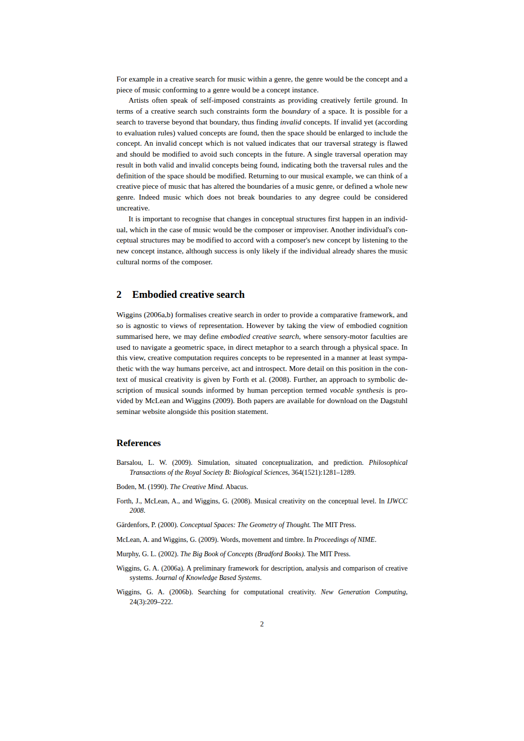For example in a creative search for music within a genre, the genre would be the concept and a piece of music conforming to a genre would be a concept instance.
Artists often speak of self-imposed constraints as providing creatively fertile ground. In terms of a creative search such constraints form the boundary of a space. It is possible for a search to traverse beyond that boundary, thus finding invalid concepts. If invalid yet (according to evaluation rules) valued concepts are found, then the space should be enlarged to include the concept. An invalid concept which is not valued indicates that our traversal strategy is flawed and should be modified to avoid such concepts in the future. A single traversal operation may result in both valid and invalid concepts being found, indicating both the traversal rules and the definition of the space should be modified. Returning to our musical example, we can think of a creative piece of music that has altered the boundaries of a music genre, or defined a whole new genre. Indeed music which does not break boundaries to any degree could be considered uncreative.
It is important to recognise that changes in conceptual structures first happen in an individual, which in the case of music would be the composer or improviser. Another individual's conceptual structures may be modified to accord with a composer's new concept by listening to the new concept instance, although success is only likely if the individual already shares the music cultural norms of the composer.
2 Embodied creative search
Wiggins (2006a,b) formalises creative search in order to provide a comparative framework, and so is agnostic to views of representation. However by taking the view of embodied cognition summarised here, we may define embodied creative search, where sensory-motor faculties are used to navigate a geometric space, in direct metaphor to a search through a physical space. In this view, creative computation requires concepts to be represented in a manner at least sympathetic with the way humans perceive, act and introspect. More detail on this position in the context of musical creativity is given by Forth et al. (2008). Further, an approach to symbolic description of musical sounds informed by human perception termed vocable synthesis is provided by McLean and Wiggins (2009). Both papers are available for download on the Dagstuhl seminar website alongside this position statement.
References
Barsalou, L. W. (2009). Simulation, situated conceptualization, and prediction. Philosophical Transactions of the Royal Society B: Biological Sciences, 364(1521):1281–1289.
Boden, M. (1990). The Creative Mind. Abacus.
Forth, J., McLean, A., and Wiggins, G. (2008). Musical creativity on the conceptual level. In IJWCC 2008.
Gärdenfors, P. (2000). Conceptual Spaces: The Geometry of Thought. The MIT Press.
McLean, A. and Wiggins, G. (2009). Words, movement and timbre. In Proceedings of NIME.
Murphy, G. L. (2002). The Big Book of Concepts (Bradford Books). The MIT Press.
Wiggins, G. A. (2006a). A preliminary framework for description, analysis and comparison of creative systems. Journal of Knowledge Based Systems.
Wiggins, G. A. (2006b). Searching for computational creativity. New Generation Computing, 24(3):209–222.
2